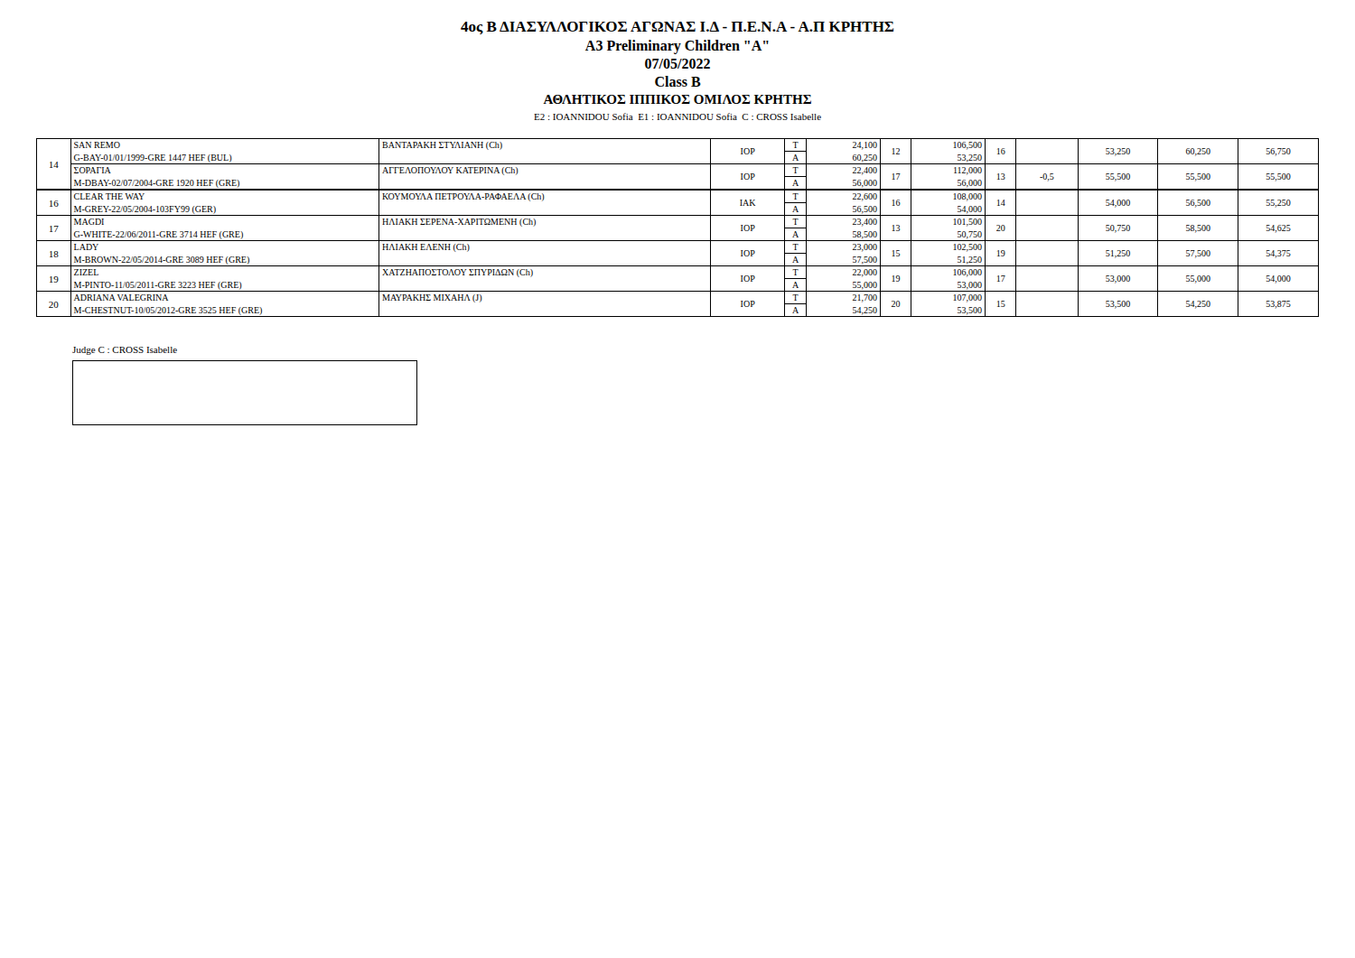4ος Β ΔΙΑΣΥΛΛΟΓΙΚΟΣ ΑΓΩΝΑΣ Ι.Δ - Π.Ε.Ν.Α - Α.Π ΚΡΗΤΗΣ
A3 Preliminary Children "A"
07/05/2022
Class B
ΑΘΛΗΤΙΚΟΣ ΙΠΠΙΚΟΣ ΟΜΙΛΟΣ ΚΡΗΤΗΣ
E2 : IOANNIDOU Sofia E1 : IOANNIDOU Sofia C : CROSS Isabelle
| 14 | SAN REMO | ΒΑΝΤΑΡΑΚΗ ΣΤΥΛΙΑΝΗ (Ch) | IOP | T | 24,100 | 12 | 106,500 | 16 | | 53,250 | 60,250 | 56,750 |
| G-BAY-01/01/1999-GRE 1447 HEF (BUL) | | A | 60,250 | 53,250 |
| ΣΟΡΑΓΙΑ | ΑΓΓΕΛΟΠΟΥΛΟΥ ΚΑΤΕΡΙΝΑ (Ch) | IOP | T | 22,400 | 17 | 112,000 | 13 | -0,5 | 55,500 | 55,500 | 55,500 |
| M-DBAY-02/07/2004-GRE 1920 HEF (GRE) | | A | 56,000 | 56,000 |
| 16 | CLEAR THE WAY | ΚΟΥΜΟΥΛΑ ΠΕΤΡΟΥΛΑ-ΡΑΦΑΕΛΑ (Ch) | IAK | T | 22,600 | 16 | 108,000 | 14 | | 54,000 | 56,500 | 55,250 |
| M-GREY-22/05/2004-103FY99 (GER) | | A | 56,500 | 54,000 |
| 17 | MAGDI | ΗΛΙΑΚΗ ΣΕΡΕΝΑ-ΧΑΡΙΤΩΜΕΝΗ (Ch) | IOP | T | 23,400 | 13 | 101,500 | 20 | | 50,750 | 58,500 | 54,625 |
| G-WHITE-22/06/2011-GRE 3714 HEF (GRE) | | A | 58,500 | 50,750 |
| 18 | LADY | ΗΛΙΑΚΗ ΕΛΕΝΗ (Ch) | IOP | T | 23,000 | 15 | 102,500 | 19 | | 51,250 | 57,500 | 54,375 |
| M-BROWN-22/05/2014-GRE 3089 HEF (GRE) | | A | 57,500 | 51,250 |
| 19 | ZIZEL | ΧΑΤΖΗΑΠΟΣΤΟΛΟΥ ΣΠΥΡΙΔΩΝ (Ch) | IOP | T | 22,000 | 19 | 106,000 | 17 | | 53,000 | 55,000 | 54,000 |
| M-PINTO-11/05/2011-GRE 3223 HEF (GRE) | | A | 55,000 | 53,000 |
| 20 | ADRIANA VALEGRINA | ΜΑΥΡΑΚΗΣ ΜΙΧΑΗΛ (J) | IOP | T | 21,700 | 20 | 107,000 | 15 | | 53,500 | 54,250 | 53,875 |
| M-CHESTNUT-10/05/2012-GRE 3525 HEF (GRE) | | A | 54,250 | 53,500 |
Judge C : CROSS Isabelle